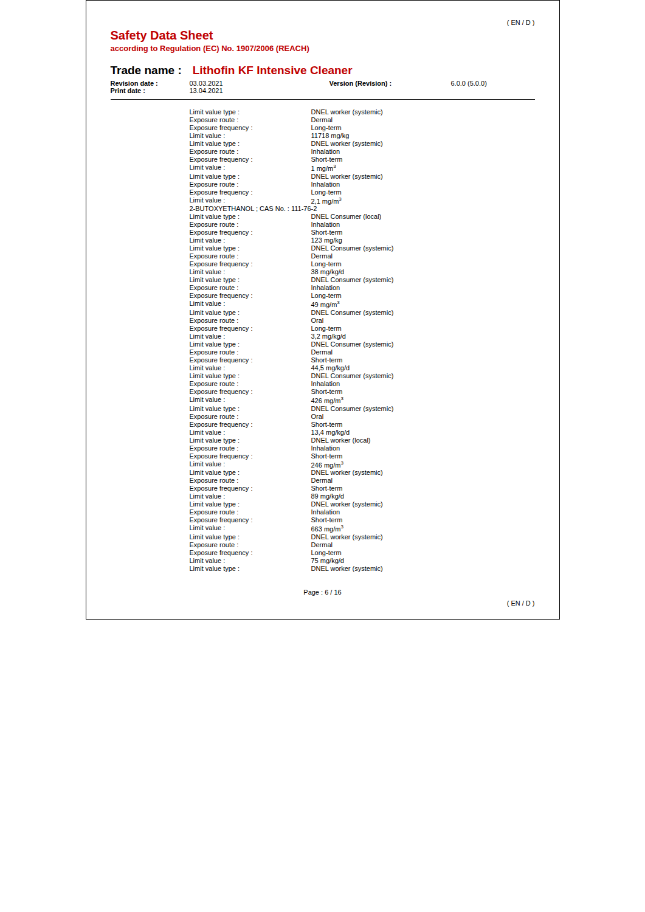( EN / D )
Safety Data Sheet
according to Regulation (EC) No. 1907/2006 (REACH)
Trade name : Lithofin KF Intensive Cleaner
| Revision date : | 03.03.2021 | Version (Revision) : | 6.0.0 (5.0.0) |
| Print date : | 13.04.2021 | | |
| Limit value type : | DNEL worker (systemic) |
| Exposure route : | Dermal |
| Exposure frequency : | Long-term |
| Limit value : | 11718 mg/kg |
| Limit value type : | DNEL worker (systemic) |
| Exposure route : | Inhalation |
| Exposure frequency : | Short-term |
| Limit value : | 1 mg/m 3 |
| Limit value type : | DNEL worker (systemic) |
| Exposure route : | Inhalation |
| Exposure frequency : | Long-term |
| Limit value : | 2,1 mg/m 3 |
2-BUTOXYETHANOL ; CAS No. : 111-76-2
| Limit value type : | DNEL Consumer (local) |
| Exposure route : | Inhalation |
| Exposure frequency : | Short-term |
| Limit value : | 123 mg/kg |
| Limit value type : | DNEL Consumer (systemic) |
| Exposure route : | Dermal |
| Exposure frequency : | Long-term |
| Limit value : | 38 mg/kg/d |
| Limit value type : | DNEL Consumer (systemic) |
| Exposure route : | Inhalation |
| Exposure frequency : | Long-term |
| Limit value : | 49 mg/m 3 |
| Limit value type : | DNEL Consumer (systemic) |
| Exposure route : | Oral |
| Exposure frequency : | Long-term |
| Limit value : | 3,2 mg/kg/d |
| Limit value type : | DNEL Consumer (systemic) |
| Exposure route : | Dermal |
| Exposure frequency : | Short-term |
| Limit value : | 44,5 mg/kg/d |
| Limit value type : | DNEL Consumer (systemic) |
| Exposure route : | Inhalation |
| Exposure frequency : | Short-term |
| Limit value : | 426 mg/m 3 |
| Limit value type : | DNEL Consumer (systemic) |
| Exposure route : | Oral |
| Exposure frequency : | Short-term |
| Limit value : | 13,4 mg/kg/d |
| Limit value type : | DNEL worker (local) |
| Exposure route : | Inhalation |
| Exposure frequency : | Short-term |
| Limit value : | 246 mg/m 3 |
| Limit value type : | DNEL worker (systemic) |
| Exposure route : | Dermal |
| Exposure frequency : | Short-term |
| Limit value : | 89 mg/kg/d |
| Limit value type : | DNEL worker (systemic) |
| Exposure route : | Inhalation |
| Exposure frequency : | Short-term |
| Limit value : | 663 mg/m 3 |
| Limit value type : | DNEL worker (systemic) |
| Exposure route : | Dermal |
| Exposure frequency : | Long-term |
| Limit value : | 75 mg/kg/d |
| Limit value type : | DNEL worker (systemic) |
Page : 6 / 16
( EN / D )